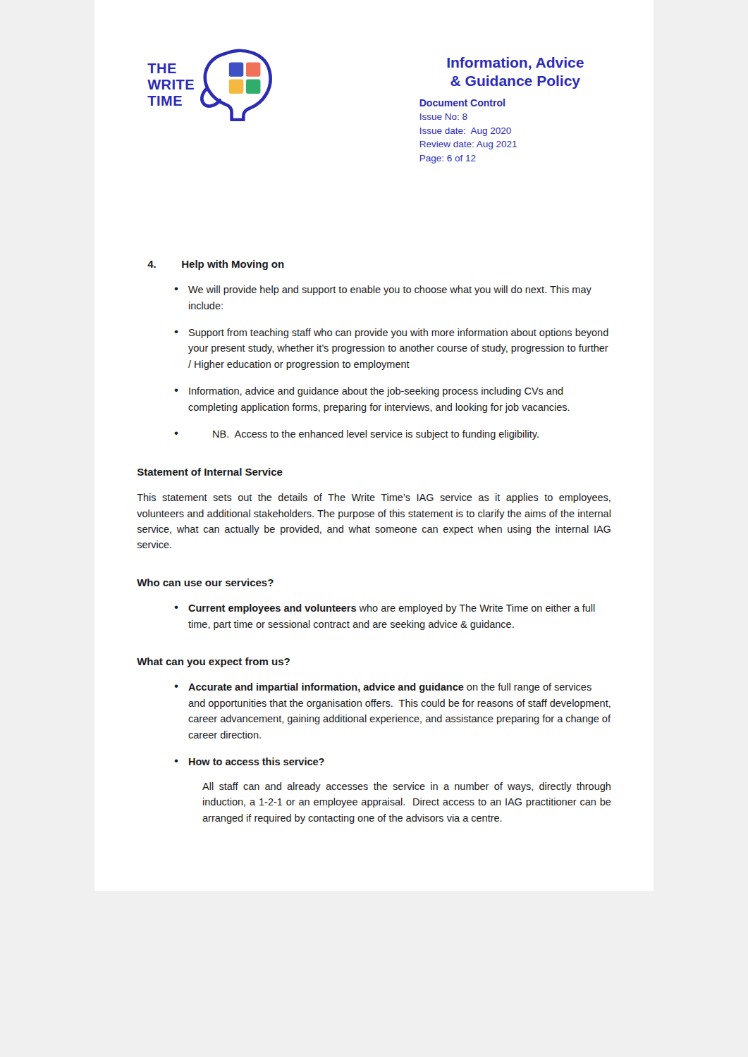The
Write
Time
Information, Advice
& Guidance Policy
Document Control
Issue No: 8
Issue date: Aug 2020
Review date: Aug 2021
Page: 6 of 12
4. Help with Moving on
We will provide help and support to enable you to choose what you will do next. This may include:
Support from teaching staff who can provide you with more information about options beyond your present study, whether it’s progression to another course of study, progression to further / Higher education or progression to employment
Information, advice and guidance about the job-seeking process including CVs and completing application forms, preparing for interviews, and looking for job vacancies.
NB. Access to the enhanced level service is subject to funding eligibility.
Statement of Internal Service
This statement sets out the details of The Write Time’s IAG service as it applies to employees, volunteers and additional stakeholders. The purpose of this statement is to clarify the aims of the internal service, what can actually be provided, and what someone can expect when using the internal IAG service.
Who can use our services?
Current employees and volunteers who are employed by The Write Time on either a full time, part time or sessional contract and are seeking advice & guidance.
What can you expect from us?
Accurate and impartial information, advice and guidance on the full range of services and opportunities that the organisation offers. This could be for reasons of staff development, career advancement, gaining additional experience, and assistance preparing for a change of career direction.
How to access this service?
All staff can and already accesses the service in a number of ways, directly through induction, a 1-2-1 or an employee appraisal. Direct access to an IAG practitioner can be arranged if required by contacting one of the advisors via a centre.